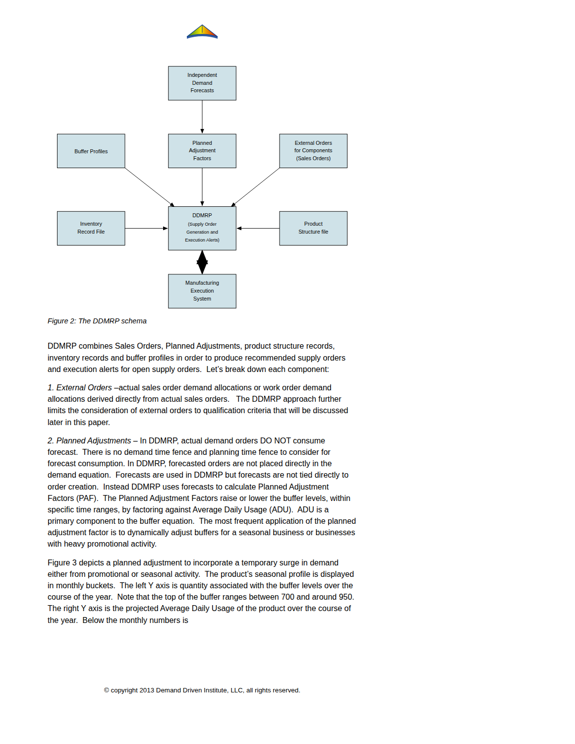Independent Demand Forecasts Buffer Profiles Planned Adjustment Factors External Orders for Components (Sales Orders) DDMRP (Supply Order Generation and Execution Alerts) Inventory Record File Product Structure file Manufacturing Execution System
Figure 2: The DDMRP schema
DDMRP combines Sales Orders, Planned Adjustments, product structure records, inventory records and buffer profiles in order to produce recommended supply orders and execution alerts for open supply orders. Let’s break down each component:
1. External Orders –actual sales order demand allocations or work order demand allocations derived directly from actual sales orders. The DDMRP approach further limits the consideration of external orders to qualification criteria that will be discussed later in this paper.
2. Planned Adjustments – In DDMRP, actual demand orders DO NOT consume forecast. There is no demand time fence and planning time fence to consider for forecast consumption. In DDMRP, forecasted orders are not placed directly in the demand equation. Forecasts are used in DDMRP but forecasts are not tied directly to order creation. Instead DDMRP uses forecasts to calculate Planned Adjustment Factors (PAF). The Planned Adjustment Factors raise or lower the buffer levels, within specific time ranges, by factoring against Average Daily Usage (ADU). ADU is a primary component to the buffer equation. The most frequent application of the planned adjustment factor is to dynamically adjust buffers for a seasonal business or businesses with heavy promotional activity.
Figure 3 depicts a planned adjustment to incorporate a temporary surge in demand either from promotional or seasonal activity. The product’s seasonal profile is displayed in monthly buckets. The left Y axis is quantity associated with the buffer levels over the course of the year. Note that the top of the buffer ranges between 700 and around 950. The right Y axis is the projected Average Daily Usage of the product over the course of the year. Below the monthly numbers is
© copyright 2013 Demand Driven Institute, LLC, all rights reserved.